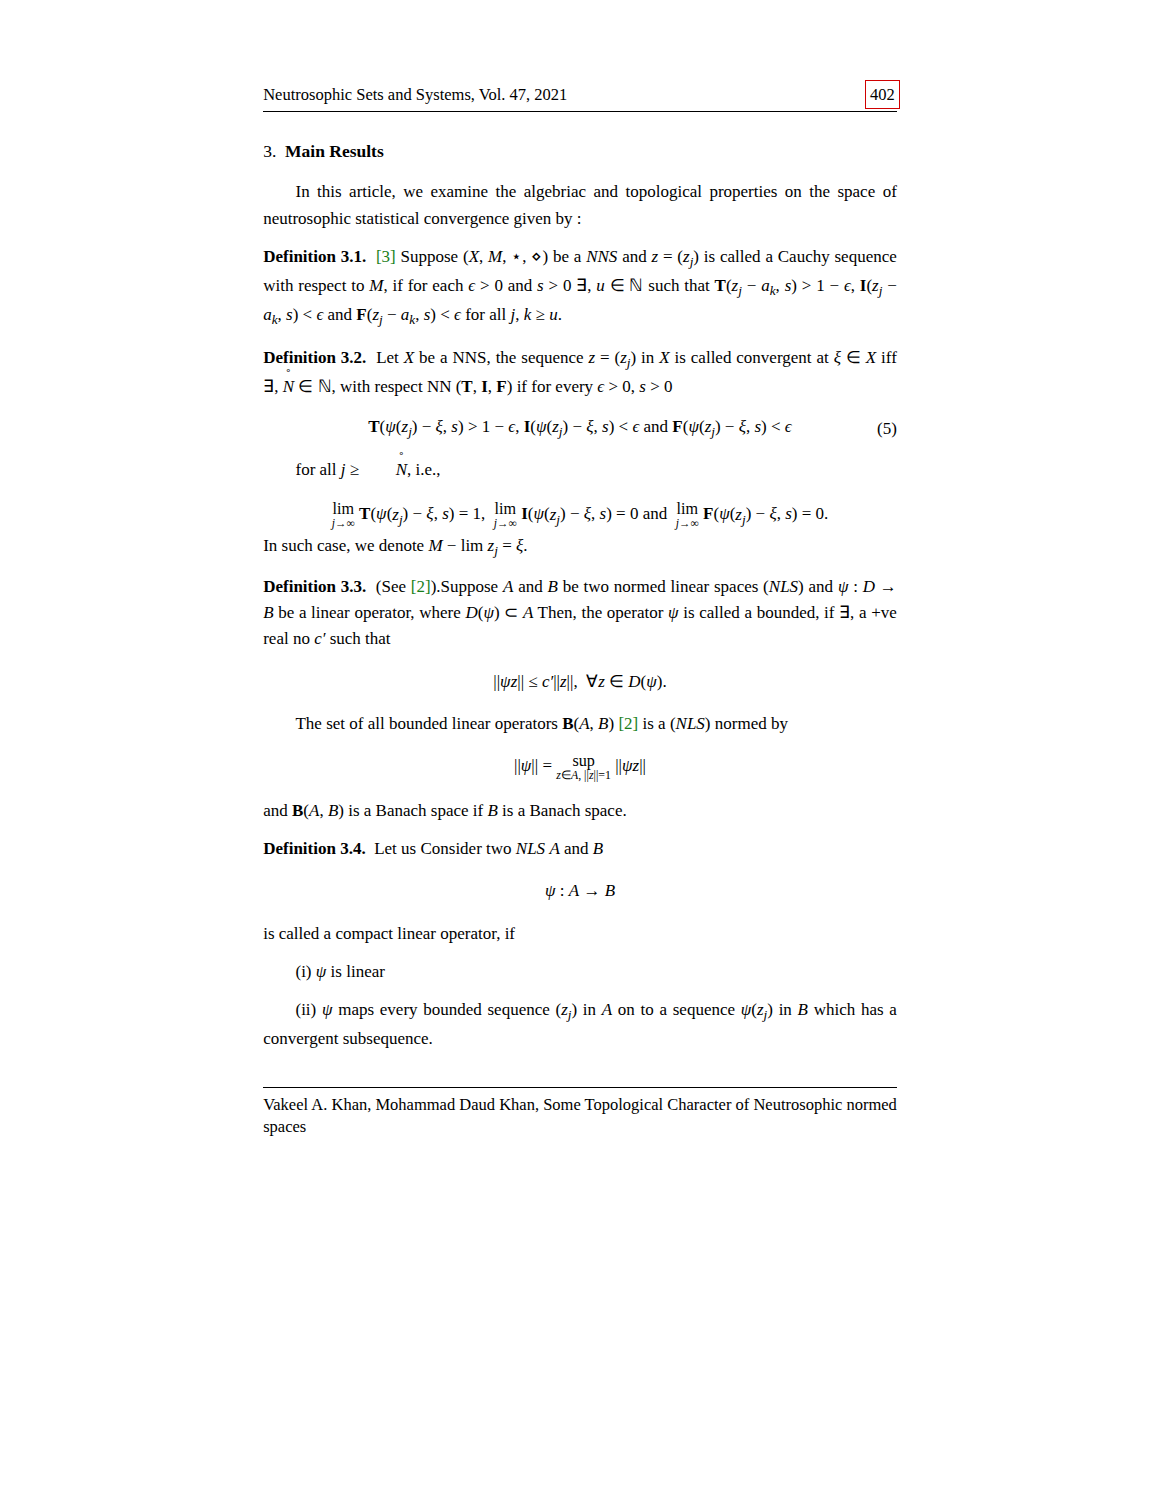Neutrosophic Sets and Systems, Vol. 47, 2021 402
3. Main Results
In this article, we examine the algebriac and topological properties on the space of neutrosophic statistical convergence given by :
Definition 3.1. [3] Suppose (X, M, ⋆, ⋄) be a NNS and z = (zj) is called a Cauchy sequence with respect to M, if for each ϵ > 0 and s > 0 ∃, u ∈ ℕ such that T(zj − ak, s) > 1 − ϵ, I(zj − ak, s) < ϵ and F(zj − ak, s) < ϵ for all j, k ≥ u.
Definition 3.2. Let X be a NNS, the sequence z = (zj) in X is called convergent at ξ ∈ X iff ∃, N ∈ ℕ, with respect NN (T, I, F) if for every ϵ > 0, s > 0
T(ψ(zj) − ξ, s) > 1 − ϵ, I(ψ(zj) − ξ, s) < ϵ and F(ψ(zj) − ξ, s) < ϵ (5)
for all j ≥ N, i.e.,
lim j→∞ T(ψ(zj) − ξ, s) = 1, lim j→∞ I(ψ(zj) − ξ, s) = 0 and lim j→∞ F(ψ(zj) − ξ, s) = 0.
In such case, we denote M − lim zj = ξ.
Definition 3.3. (See [2]).Suppose A and B be two normed linear spaces (NLS) and ψ : D → B be a linear operator, where D(ψ) ⊂ A Then, the operator ψ is called a bounded, if ∃, a +ve real no c′ such that
||ψz|| ≤ c′||z||, ∀z ∈ D(ψ).
The set of all bounded linear operators B(A, B) [2] is a (NLS) normed by
||ψ|| = sup z∈A, ||z||=1 ||ψz||
and B(A, B) is a Banach space if B is a Banach space.
Definition 3.4. Let us Consider two NLS A and B
ψ : A → B
is called a compact linear operator, if
(i) ψ is linear
(ii) ψ maps every bounded sequence (zj) in A on to a sequence ψ(zj) in B which has a convergent subsequence.
Vakeel A. Khan, Mohammad Daud Khan, Some Topological Character of Neutrosophic normed spaces